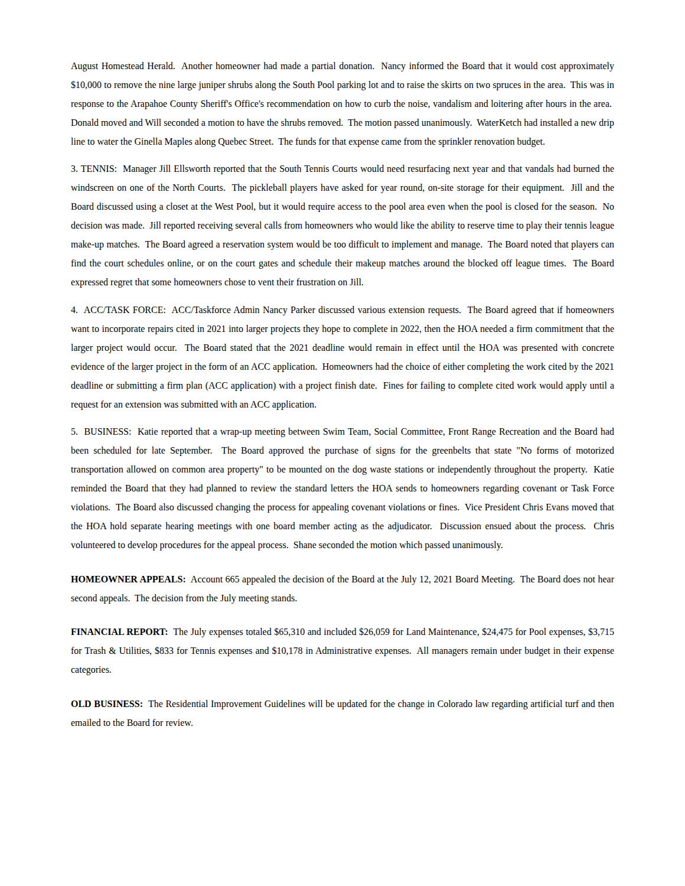August Homestead Herald. Another homeowner had made a partial donation. Nancy informed the Board that it would cost approximately $10,000 to remove the nine large juniper shrubs along the South Pool parking lot and to raise the skirts on two spruces in the area. This was in response to the Arapahoe County Sheriff's Office's recommendation on how to curb the noise, vandalism and loitering after hours in the area. Donald moved and Will seconded a motion to have the shrubs removed. The motion passed unanimously. WaterKetch had installed a new drip line to water the Ginella Maples along Quebec Street. The funds for that expense came from the sprinkler renovation budget.
3. TENNIS: Manager Jill Ellsworth reported that the South Tennis Courts would need resurfacing next year and that vandals had burned the windscreen on one of the North Courts. The pickleball players have asked for year round, on-site storage for their equipment. Jill and the Board discussed using a closet at the West Pool, but it would require access to the pool area even when the pool is closed for the season. No decision was made. Jill reported receiving several calls from homeowners who would like the ability to reserve time to play their tennis league make-up matches. The Board agreed a reservation system would be too difficult to implement and manage. The Board noted that players can find the court schedules online, or on the court gates and schedule their makeup matches around the blocked off league times. The Board expressed regret that some homeowners chose to vent their frustration on Jill.
4. ACC/TASK FORCE: ACC/Taskforce Admin Nancy Parker discussed various extension requests. The Board agreed that if homeowners want to incorporate repairs cited in 2021 into larger projects they hope to complete in 2022, then the HOA needed a firm commitment that the larger project would occur. The Board stated that the 2021 deadline would remain in effect until the HOA was presented with concrete evidence of the larger project in the form of an ACC application. Homeowners had the choice of either completing the work cited by the 2021 deadline or submitting a firm plan (ACC application) with a project finish date. Fines for failing to complete cited work would apply until a request for an extension was submitted with an ACC application.
5. BUSINESS: Katie reported that a wrap-up meeting between Swim Team, Social Committee, Front Range Recreation and the Board had been scheduled for late September. The Board approved the purchase of signs for the greenbelts that state "No forms of motorized transportation allowed on common area property" to be mounted on the dog waste stations or independently throughout the property. Katie reminded the Board that they had planned to review the standard letters the HOA sends to homeowners regarding covenant or Task Force violations. The Board also discussed changing the process for appealing covenant violations or fines. Vice President Chris Evans moved that the HOA hold separate hearing meetings with one board member acting as the adjudicator. Discussion ensued about the process. Chris volunteered to develop procedures for the appeal process. Shane seconded the motion which passed unanimously.
HOMEOWNER APPEALS: Account 665 appealed the decision of the Board at the July 12, 2021 Board Meeting. The Board does not hear second appeals. The decision from the July meeting stands.
FINANCIAL REPORT: The July expenses totaled $65,310 and included $26,059 for Land Maintenance, $24,475 for Pool expenses, $3,715 for Trash & Utilities, $833 for Tennis expenses and $10,178 in Administrative expenses. All managers remain under budget in their expense categories.
OLD BUSINESS: The Residential Improvement Guidelines will be updated for the change in Colorado law regarding artificial turf and then emailed to the Board for review.